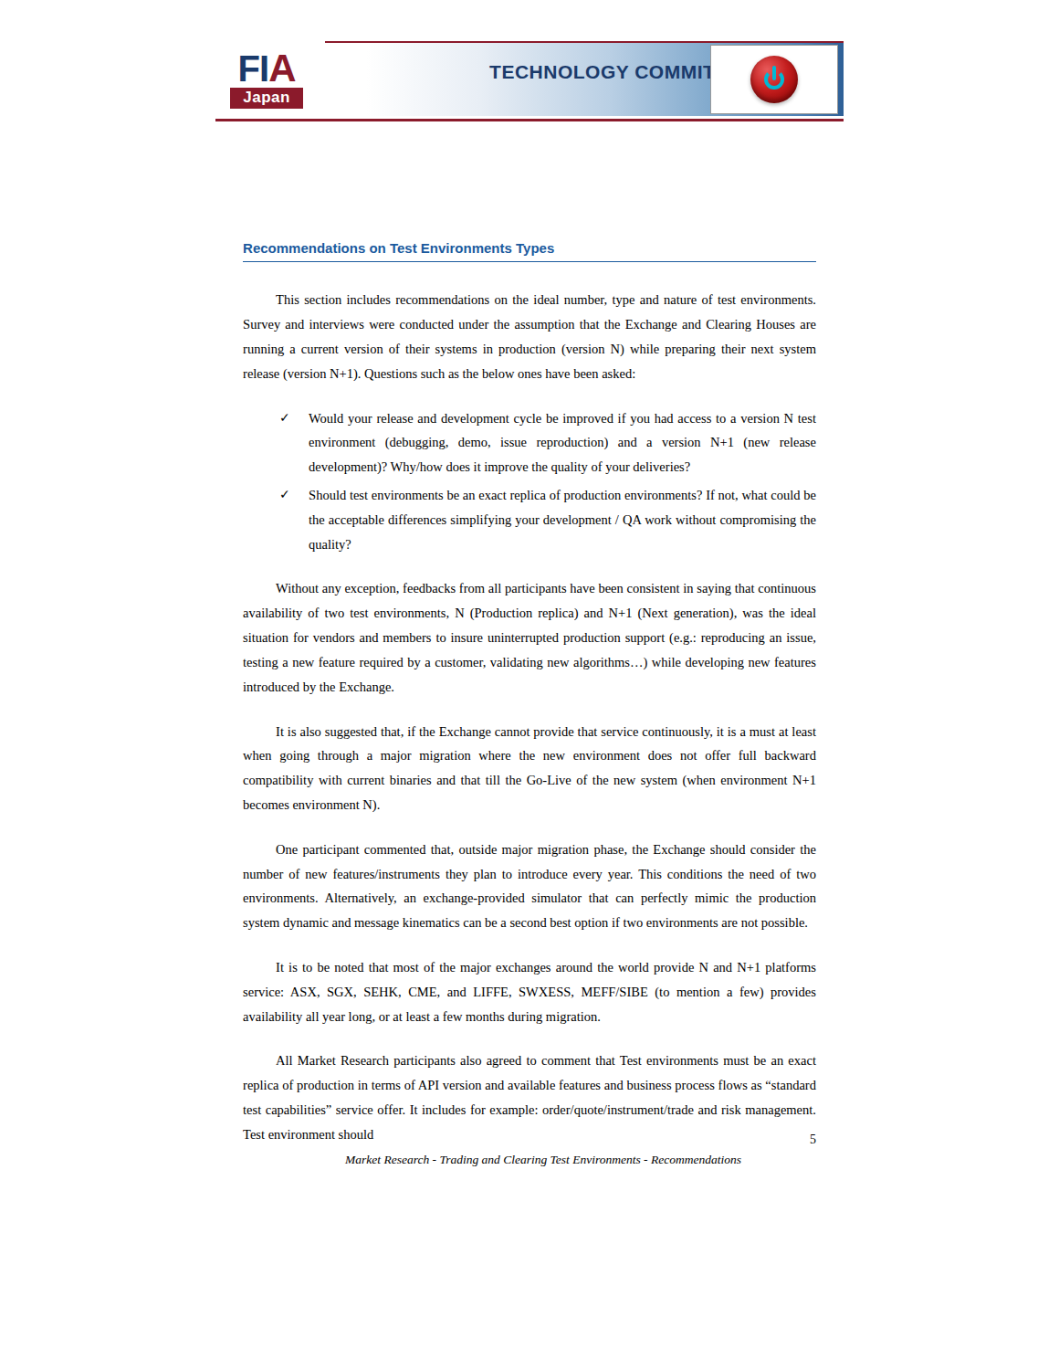TECHNOLOGY COMMITTEE
FIA
Japan
Recommendations on Test Environments Types
This section includes recommendations on the ideal number, type and nature of test environments. Survey and interviews were conducted under the assumption that the Exchange and Clearing Houses are running a current version of their systems in production (version N) while preparing their next system release (version N+1). Questions such as the below ones have been asked:
Would your release and development cycle be improved if you had access to a version N test environment (debugging, demo, issue reproduction) and a version N+1 (new release development)? Why/how does it improve the quality of your deliveries?
Should test environments be an exact replica of production environments? If not, what could be the acceptable differences simplifying your development / QA work without compromising the quality?
Without any exception, feedbacks from all participants have been consistent in saying that continuous availability of two test environments, N (Production replica) and N+1 (Next generation), was the ideal situation for vendors and members to insure uninterrupted production support (e.g.: reproducing an issue, testing a new feature required by a customer, validating new algorithms…) while developing new features introduced by the Exchange.
It is also suggested that, if the Exchange cannot provide that service continuously, it is a must at least when going through a major migration where the new environment does not offer full backward compatibility with current binaries and that till the Go-Live of the new system (when environment N+1 becomes environment N).
One participant commented that, outside major migration phase, the Exchange should consider the number of new features/instruments they plan to introduce every year. This conditions the need of two environments. Alternatively, an exchange-provided simulator that can perfectly mimic the production system dynamic and message kinematics can be a second best option if two environments are not possible.
It is to be noted that most of the major exchanges around the world provide N and N+1 platforms service: ASX, SGX, SEHK, CME, and LIFFE, SWXESS, MEFF/SIBE (to mention a few) provides availability all year long, or at least a few months during migration.
All Market Research participants also agreed to comment that Test environments must be an exact replica of production in terms of API version and available features and business process flows as “standard test capabilities” service offer. It includes for example: order/quote/instrument/trade and risk management. Test environment should
5
Market Research - Trading and Clearing Test Environments - Recommendations